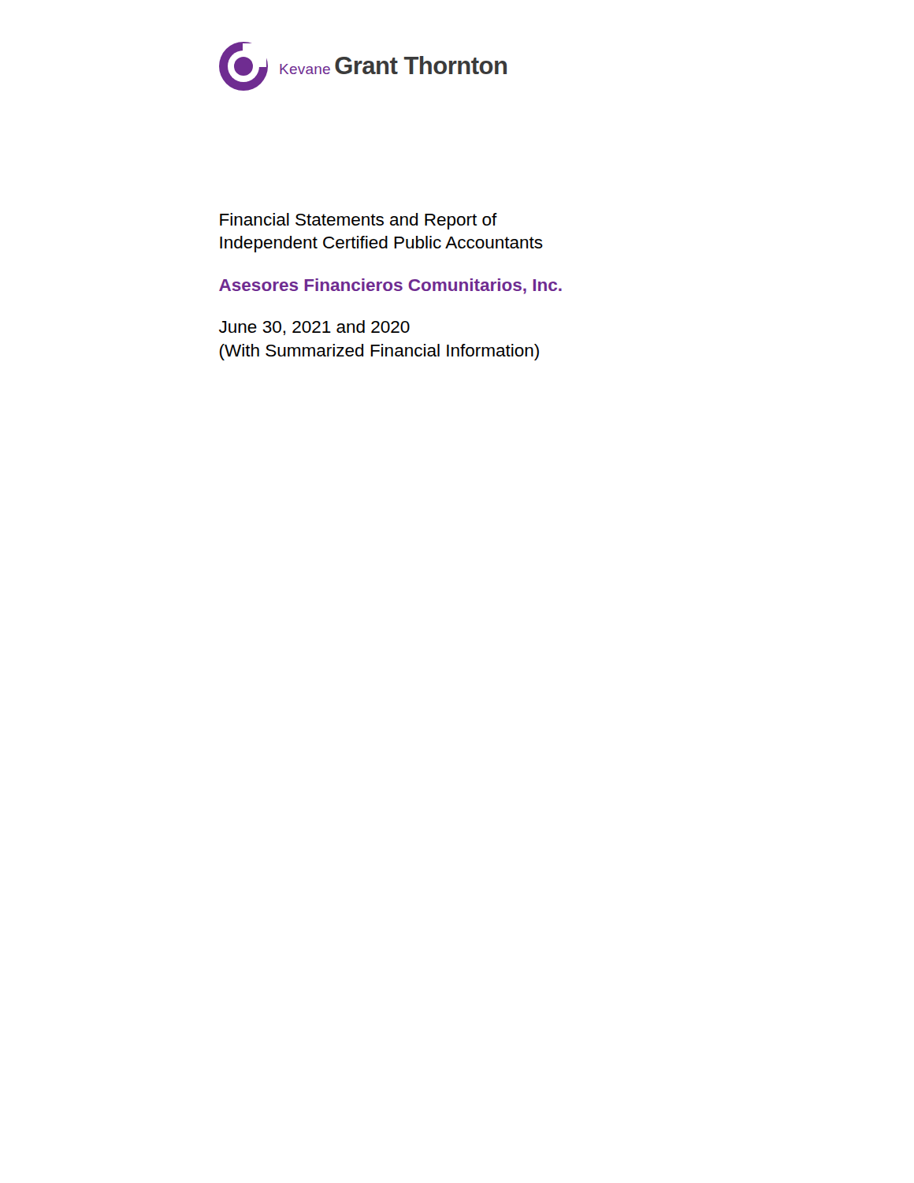Kevane Grant Thornton
Financial Statements and Report of
Independent Certified Public Accountants
Asesores Financieros Comunitarios, Inc.
June 30, 2021 and 2020
(With Summarized Financial Information)